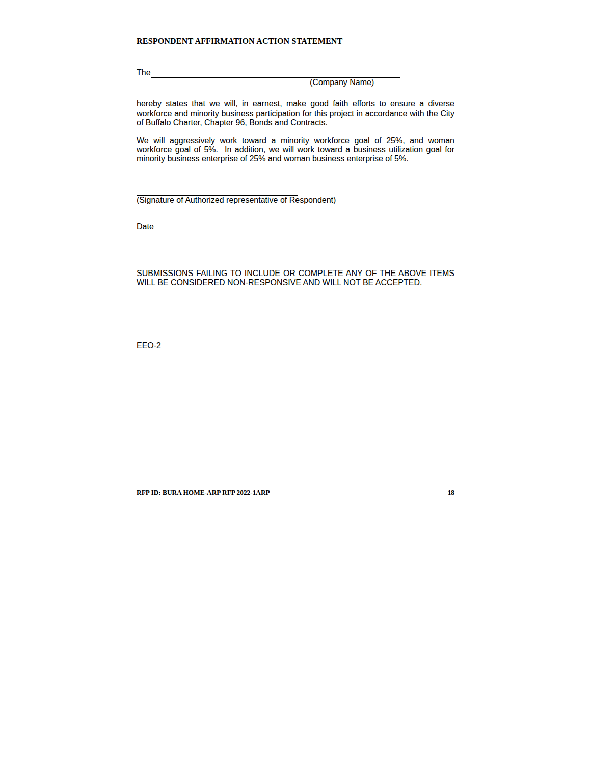RESPONDENT AFFIRMATION ACTION STATEMENT
The
(Company Name)
hereby states that we will, in earnest, make good faith efforts to ensure a diverse workforce and minority business participation for this project in accordance with the City of Buffalo Charter, Chapter 96, Bonds and Contracts.
We will aggressively work toward a minority workforce goal of 25%, and woman workforce goal of 5%. In addition, we will work toward a business utilization goal for minority business enterprise of 25% and woman business enterprise of 5%.
(Signature of Authorized representative of Respondent)
Date
SUBMISSIONS FAILING TO INCLUDE OR COMPLETE ANY OF THE ABOVE ITEMS WILL BE CONSIDERED NON-RESPONSIVE AND WILL NOT BE ACCEPTED.
EEO-2
RFP ID: BURA HOME-ARP RFP 2022-1ARP 18